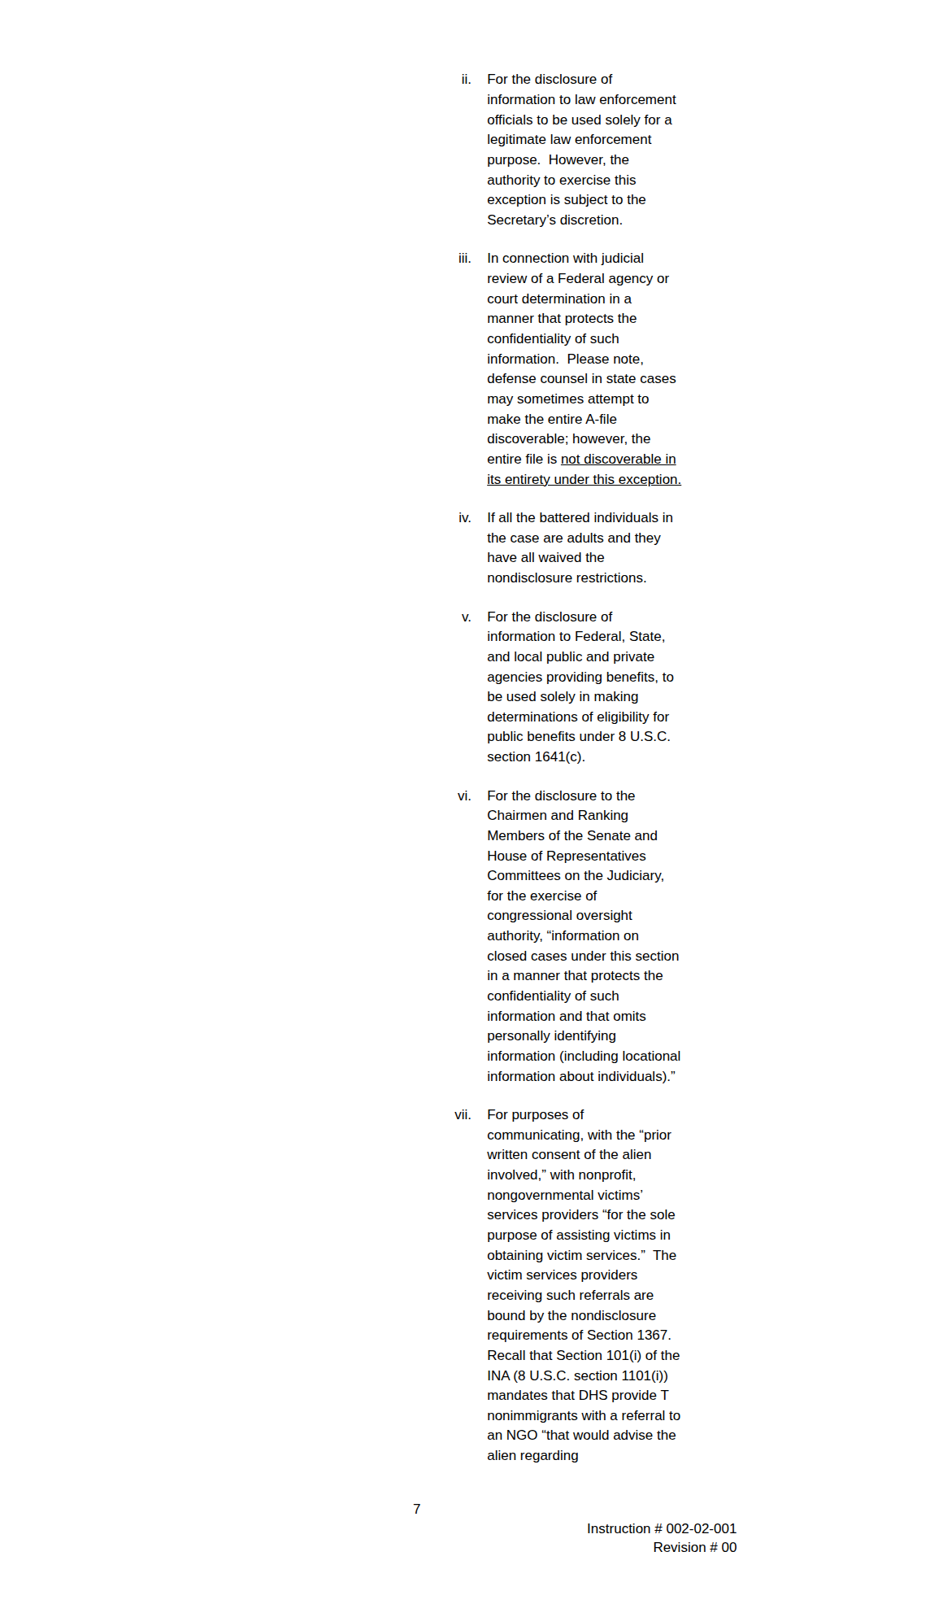ii. For the disclosure of information to law enforcement officials to be used solely for a legitimate law enforcement purpose. However, the authority to exercise this exception is subject to the Secretary’s discretion.
iii. In connection with judicial review of a Federal agency or court determination in a manner that protects the confidentiality of such information. Please note, defense counsel in state cases may sometimes attempt to make the entire A-file discoverable; however, the entire file is not discoverable in its entirety under this exception.
iv. If all the battered individuals in the case are adults and they have all waived the nondisclosure restrictions.
v. For the disclosure of information to Federal, State, and local public and private agencies providing benefits, to be used solely in making determinations of eligibility for public benefits under 8 U.S.C. section 1641(c).
vi. For the disclosure to the Chairmen and Ranking Members of the Senate and House of Representatives Committees on the Judiciary, for the exercise of congressional oversight authority, “information on closed cases under this section in a manner that protects the confidentiality of such information and that omits personally identifying information (including locational information about individuals).”
vii. For purposes of communicating, with the “prior written consent of the alien involved,” with nonprofit, nongovernmental victims’ services providers “for the sole purpose of assisting victims in obtaining victim services.” The victim services providers receiving such referrals are bound by the nondisclosure requirements of Section 1367. Recall that Section 101(i) of the INA (8 U.S.C. section 1101(i)) mandates that DHS provide T nonimmigrants with a referral to an NGO “that would advise the alien regarding
7
Instruction # 002-02-001
Revision # 00